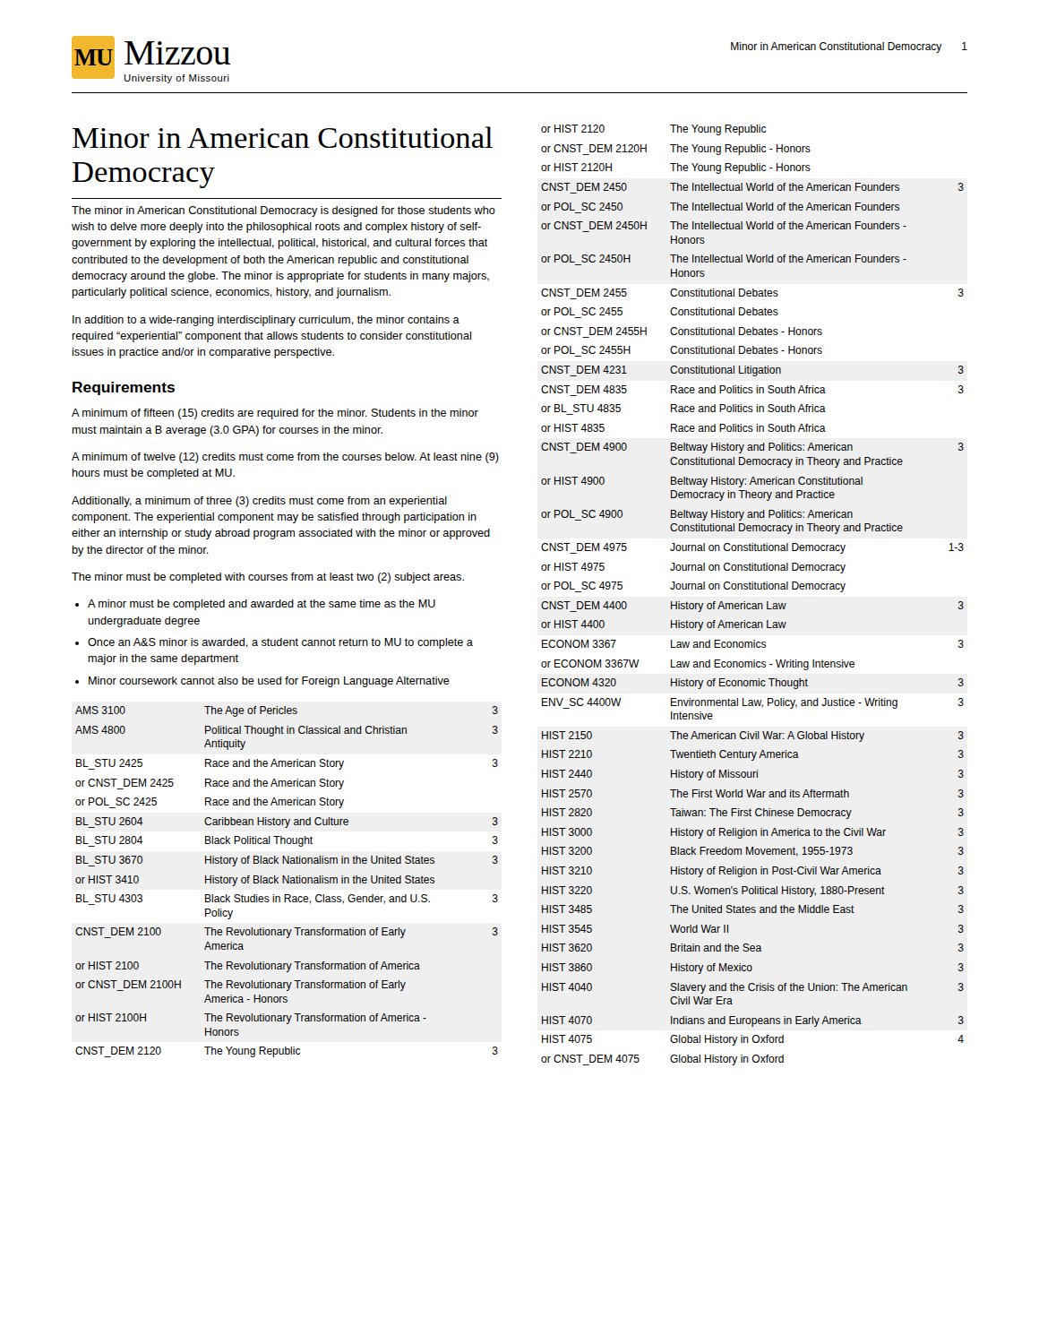Mizzou University of Missouri
Minor in American Constitutional Democracy1
Minor in American Constitutional Democracy
The minor in American Constitutional Democracy is designed for those students who wish to delve more deeply into the philosophical roots and complex history of self-government by exploring the intellectual, political, historical, and cultural forces that contributed to the development of both the American republic and constitutional democracy around the globe. The minor is appropriate for students in many majors, particularly political science, economics, history, and journalism.
In addition to a wide-ranging interdisciplinary curriculum, the minor contains a required “experiential” component that allows students to consider constitutional issues in practice and/or in comparative perspective.
Requirements
A minimum of fifteen (15) credits are required for the minor. Students in the minor must maintain a B average (3.0 GPA) for courses in the minor.
A minimum of twelve (12) credits must come from the courses below. At least nine (9) hours must be completed at MU.
Additionally, a minimum of three (3) credits must come from an experiential component. The experiential component may be satisfied through participation in either an internship or study abroad program associated with the minor or approved by the director of the minor.
The minor must be completed with courses from at least two (2) subject areas.
A minor must be completed and awarded at the same time as the MU undergraduate degree
Once an A&S minor is awarded, a student cannot return to MU to complete a major in the same department
Minor coursework cannot also be used for Foreign Language Alternative
| AMS 3100 | The Age of Pericles | 3 |
| AMS 4800 | Political Thought in Classical and Christian Antiquity | 3 |
| BL_STU 2425 | Race and the American Story | 3 |
| or CNST_DEM 2425 | Race and the American Story | |
| or POL_SC 2425 | Race and the American Story | |
| BL_STU 2604 | Caribbean History and Culture | 3 |
| BL_STU 2804 | Black Political Thought | 3 |
| BL_STU 3670 | History of Black Nationalism in the United States | 3 |
| or HIST 3410 | History of Black Nationalism in the United States | |
| BL_STU 4303 | Black Studies in Race, Class, Gender, and U.S. Policy | 3 |
| CNST_DEM 2100 | The Revolutionary Transformation of Early America | 3 |
| or HIST 2100 | The Revolutionary Transformation of America | |
| or CNST_DEM 2100H | The Revolutionary Transformation of Early America - Honors | |
| or HIST 2100H | The Revolutionary Transformation of America - Honors | |
| CNST_DEM 2120 | The Young Republic | 3 |
| or HIST 2120 | The Young Republic | |
| or CNST_DEM 2120H | The Young Republic - Honors | |
| or HIST 2120H | The Young Republic - Honors | |
| CNST_DEM 2450 | The Intellectual World of the American Founders | 3 |
| or POL_SC 2450 | The Intellectual World of the American Founders | |
| or CNST_DEM 2450H | The Intellectual World of the American Founders - Honors | |
| or POL_SC 2450H | The Intellectual World of the American Founders - Honors | |
| CNST_DEM 2455 | Constitutional Debates | 3 |
| or POL_SC 2455 | Constitutional Debates | |
| or CNST_DEM 2455H | Constitutional Debates - Honors | |
| or POL_SC 2455H | Constitutional Debates - Honors | |
| CNST_DEM 4231 | Constitutional Litigation | 3 |
| CNST_DEM 4835 | Race and Politics in South Africa | 3 |
| or BL_STU 4835 | Race and Politics in South Africa | |
| or HIST 4835 | Race and Politics in South Africa | |
| CNST_DEM 4900 | Beltway History and Politics: American Constitutional Democracy in Theory and Practice | 3 |
| or HIST 4900 | Beltway History: American Constitutional Democracy in Theory and Practice | |
| or POL_SC 4900 | Beltway History and Politics: American Constitutional Democracy in Theory and Practice | |
| CNST_DEM 4975 | Journal on Constitutional Democracy | 1-3 |
| or HIST 4975 | Journal on Constitutional Democracy | |
| or POL_SC 4975 | Journal on Constitutional Democracy | |
| CNST_DEM 4400 | History of American Law | 3 |
| or HIST 4400 | History of American Law | |
| ECONOM 3367 | Law and Economics | 3 |
| or ECONOM 3367W | Law and Economics - Writing Intensive | |
| ECONOM 4320 | History of Economic Thought | 3 |
| ENV_SC 4400W | Environmental Law, Policy, and Justice - Writing Intensive | 3 |
| HIST 2150 | The American Civil War: A Global History | 3 |
| HIST 2210 | Twentieth Century America | 3 |
| HIST 2440 | History of Missouri | 3 |
| HIST 2570 | The First World War and its Aftermath | 3 |
| HIST 2820 | Taiwan: The First Chinese Democracy | 3 |
| HIST 3000 | History of Religion in America to the Civil War | 3 |
| HIST 3200 | Black Freedom Movement, 1955-1973 | 3 |
| HIST 3210 | History of Religion in Post-Civil War America | 3 |
| HIST 3220 | U.S. Women's Political History, 1880-Present | 3 |
| HIST 3485 | The United States and the Middle East | 3 |
| HIST 3545 | World War II | 3 |
| HIST 3620 | Britain and the Sea | 3 |
| HIST 3860 | History of Mexico | 3 |
| HIST 4040 | Slavery and the Crisis of the Union: The American Civil War Era | 3 |
| HIST 4070 | Indians and Europeans in Early America | 3 |
| HIST 4075 | Global History in Oxford | 4 |
| or CNST_DEM 4075 | Global History in Oxford | |